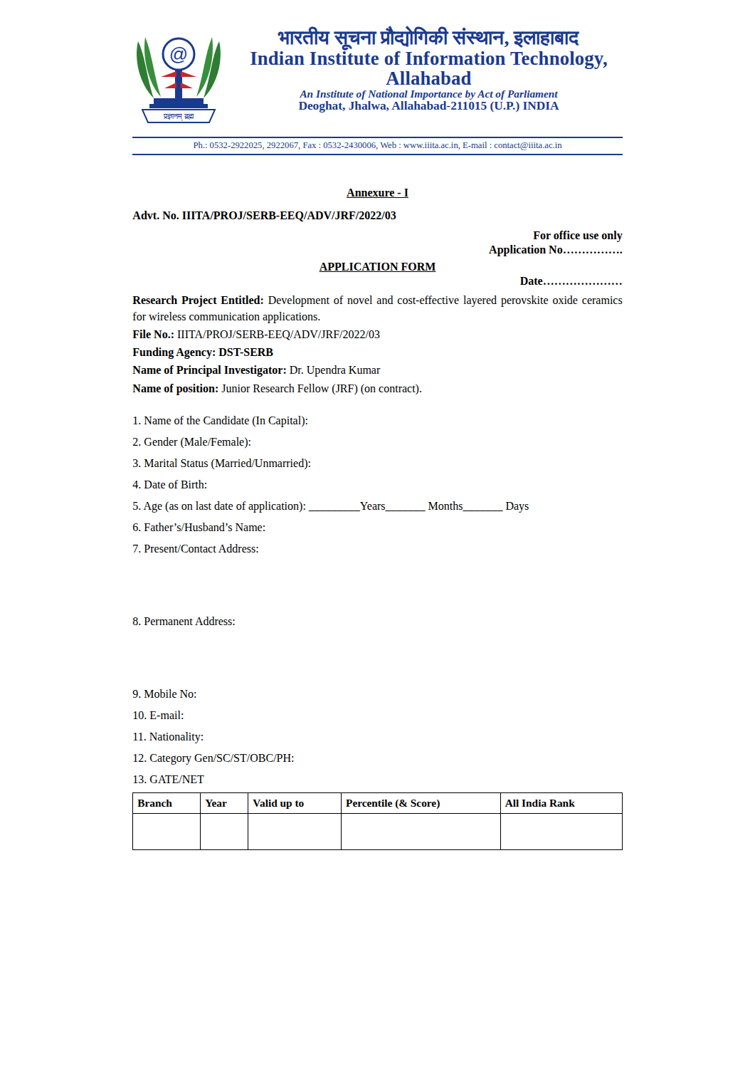@ प्रज्ञानम् ब्रह्म
भारतीय सूचना प्रौद्योगिकी संस्थान, इलाहाबाद
Indian Institute of Information Technology, Allahabad
An Institute of National Importance by Act of Parliament
Deoghat, Jhalwa, Allahabad-211015 (U.P.) INDIA
Ph.: 0532-2922025, 2922067, Fax : 0532-2430006, Web : www.iiita.ac.in, E-mail : contact@iiita.ac.in
Annexure - I
Advt. No. IIITA/PROJ/SERB-EEQ/ADV/JRF/2022/03
For office use only
Application No…………….
APPLICATION FORM
Date…………………
Research Project Entitled: Development of novel and cost-effective layered perovskite oxide ceramics for wireless communication applications.
File No.: IIITA/PROJ/SERB-EEQ/ADV/JRF/2022/03
Funding Agency: DST-SERB
Name of Principal Investigator: Dr. Upendra Kumar
Name of position: Junior Research Fellow (JRF) (on contract).
1. Name of the Candidate (In Capital):
2. Gender (Male/Female):
3. Marital Status (Married/Unmarried):
4. Date of Birth:
5. Age (as on last date of application): _________Years_______ Months_______ Days
6. Father’s/Husband’s Name:
7. Present/Contact Address:
8. Permanent Address:
9. Mobile No:
10. E-mail:
11. Nationality:
12. Category Gen/SC/ST/OBC/PH:
13. GATE/NET
| Branch | Year | Valid up to | Percentile (& Score) | All India Rank |
| --- | --- | --- | --- | --- |